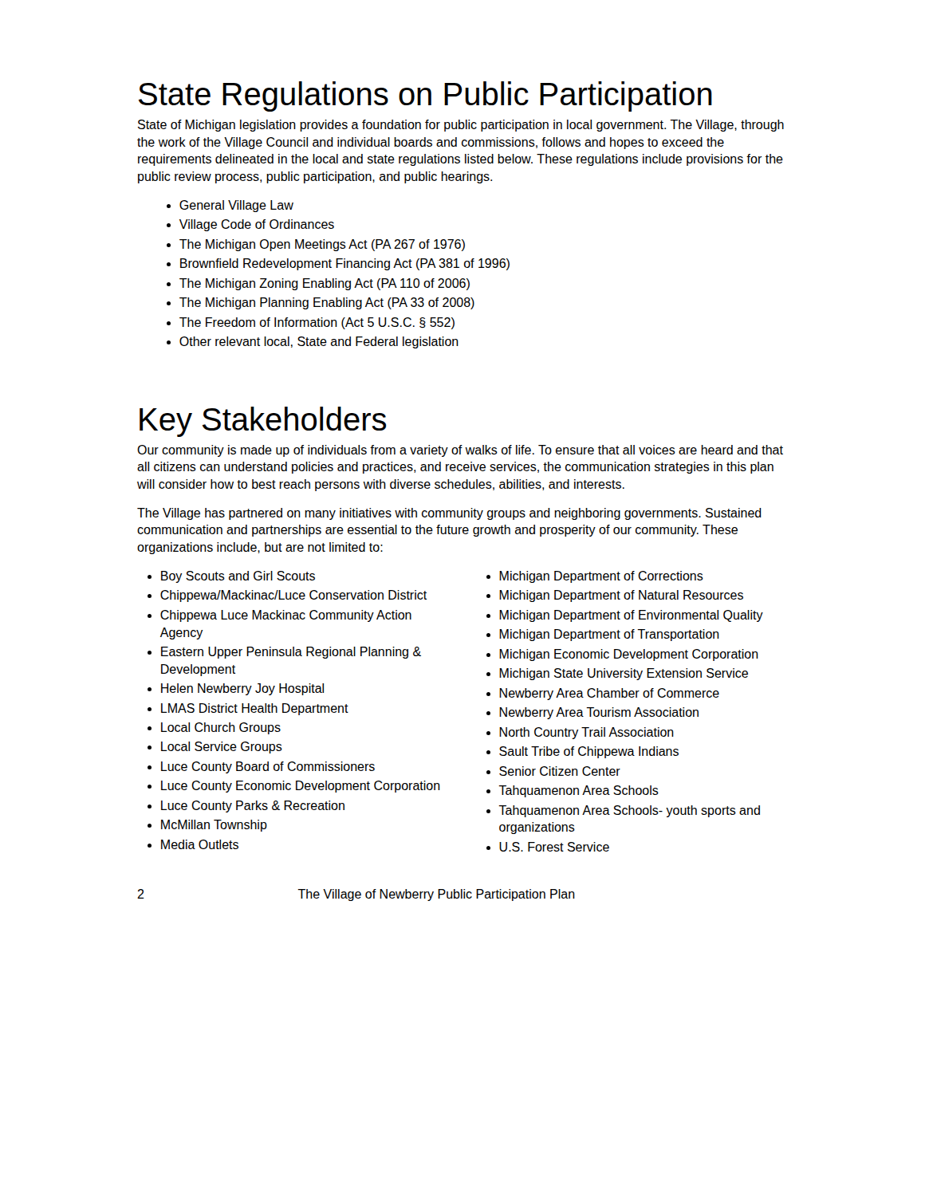State Regulations on Public Participation
State of Michigan legislation provides a foundation for public participation in local government. The Village, through the work of the Village Council and individual boards and commissions, follows and hopes to exceed the requirements delineated in the local and state regulations listed below. These regulations include provisions for the public review process, public participation, and public hearings.
General Village Law
Village Code of Ordinances
The Michigan Open Meetings Act (PA 267 of 1976)
Brownfield Redevelopment Financing Act (PA 381 of 1996)
The Michigan Zoning Enabling Act (PA 110 of 2006)
The Michigan Planning Enabling Act (PA 33 of 2008)
The Freedom of Information (Act 5 U.S.C. § 552)
Other relevant local, State and Federal legislation
Key Stakeholders
Our community is made up of individuals from a variety of walks of life. To ensure that all voices are heard and that all citizens can understand policies and practices, and receive services, the communication strategies in this plan will consider how to best reach persons with diverse schedules, abilities, and interests.
The Village has partnered on many initiatives with community groups and neighboring governments. Sustained communication and partnerships are essential to the future growth and prosperity of our community. These organizations include, but are not limited to:
Boy Scouts and Girl Scouts
Chippewa/Mackinac/Luce Conservation District
Chippewa Luce Mackinac Community Action Agency
Eastern Upper Peninsula Regional Planning & Development
Helen Newberry Joy Hospital
LMAS District Health Department
Local Church Groups
Local Service Groups
Luce County Board of Commissioners
Luce County Economic Development Corporation
Luce County Parks & Recreation
McMillan Township
Media Outlets
Michigan Department of Corrections
Michigan Department of Natural Resources
Michigan Department of Environmental Quality
Michigan Department of Transportation
Michigan Economic Development Corporation
Michigan State University Extension Service
Newberry Area Chamber of Commerce
Newberry Area Tourism Association
North Country Trail Association
Sault Tribe of Chippewa Indians
Senior Citizen Center
Tahquamenon Area Schools
Tahquamenon Area Schools- youth sports and organizations
U.S. Forest Service
2 The Village of Newberry Public Participation Plan